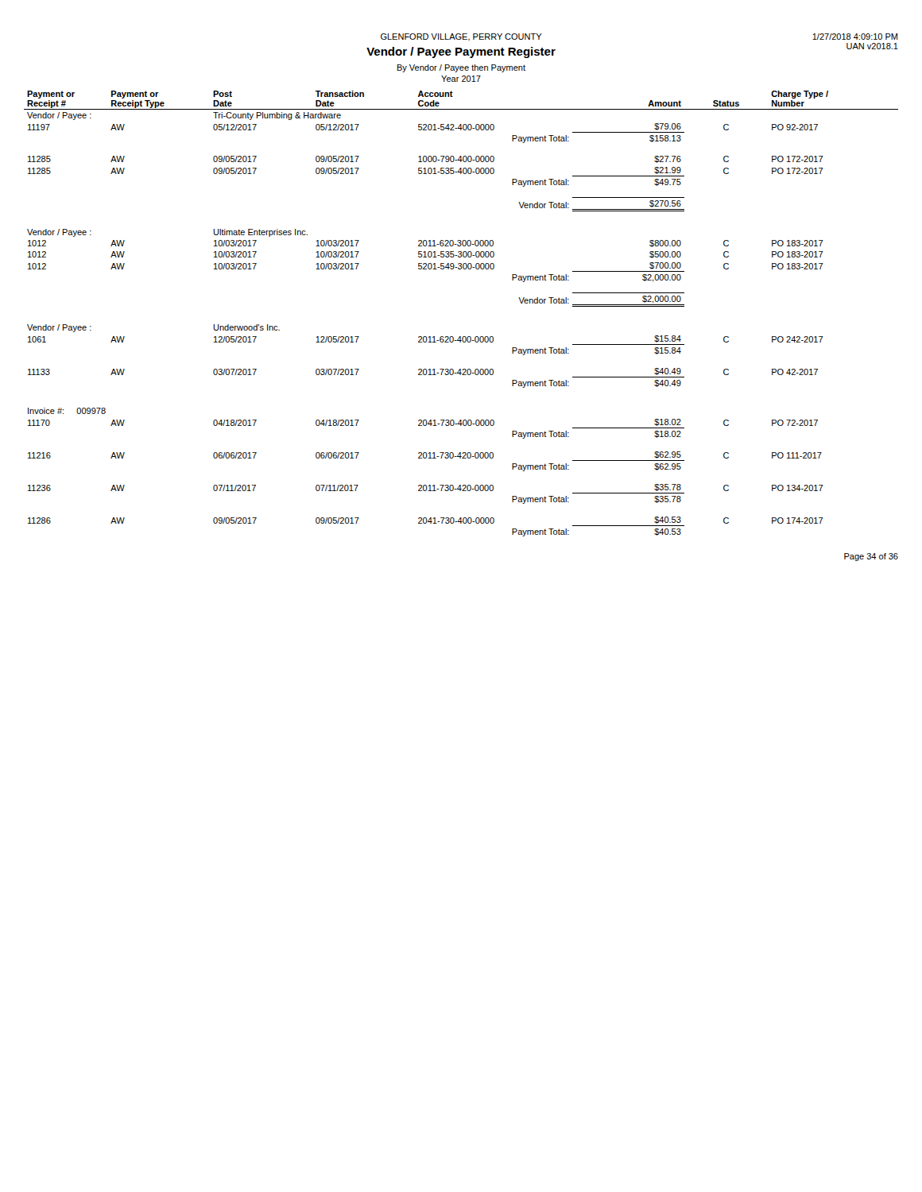GLENFORD VILLAGE, PERRY COUNTY
Vendor / Payee Payment Register
1/27/2018 4:09:10 PM
UAN v2018.1
By Vendor / Payee then Payment
Year 2017
| Payment or Receipt # | Payment or Receipt Type | Post Date | Transaction Date | Account Code | Amount | Status | Charge Type / Number |
| --- | --- | --- | --- | --- | --- | --- | --- |
| Vendor / Payee : | Tri-County Plumbing & Hardware |
| 11197 | AW | 05/12/2017 | 05/12/2017 | 5201-542-400-0000 | $79.06 | C | PO 92-2017 |
| | Payment Total: | $158.13 | | |
| 11285 | AW | 09/05/2017 | 09/05/2017 | 1000-790-400-0000 | $27.76 | C | PO 172-2017 |
| 11285 | AW | 09/05/2017 | 09/05/2017 | 5101-535-400-0000 | $21.99 | C | PO 172-2017 |
| | Payment Total: | $49.75 | | |
| | Vendor Total: | $270.56 | | |
| Vendor / Payee : | Ultimate Enterprises Inc. |
| 1012 | AW | 10/03/2017 | 10/03/2017 | 2011-620-300-0000 | $800.00 | C | PO 183-2017 |
| 1012 | AW | 10/03/2017 | 10/03/2017 | 5101-535-300-0000 | $500.00 | C | PO 183-2017 |
| 1012 | AW | 10/03/2017 | 10/03/2017 | 5201-549-300-0000 | $700.00 | C | PO 183-2017 |
| | Payment Total: | $2,000.00 | | |
| | Vendor Total: | $2,000.00 | | |
| Vendor / Payee : | Underwood's Inc. |
| 1061 | AW | 12/05/2017 | 12/05/2017 | 2011-620-400-0000 | $15.84 | C | PO 242-2017 |
| | Payment Total: | $15.84 | | |
| 11133 | AW | 03/07/2017 | 03/07/2017 | 2011-730-420-0000 | $40.49 | C | PO 42-2017 |
| | Payment Total: | $40.49 | | |
| Invoice #: 009978 | |
| 11170 | AW | 04/18/2017 | 04/18/2017 | 2041-730-400-0000 | $18.02 | C | PO 72-2017 |
| | Payment Total: | $18.02 | | |
| 11216 | AW | 06/06/2017 | 06/06/2017 | 2011-730-420-0000 | $62.95 | C | PO 111-2017 |
| | Payment Total: | $62.95 | | |
| 11236 | AW | 07/11/2017 | 07/11/2017 | 2011-730-420-0000 | $35.78 | C | PO 134-2017 |
| | Payment Total: | $35.78 | | |
| 11286 | AW | 09/05/2017 | 09/05/2017 | 2041-730-400-0000 | $40.53 | C | PO 174-2017 |
| | Payment Total: | $40.53 | | |
Page 34 of 36